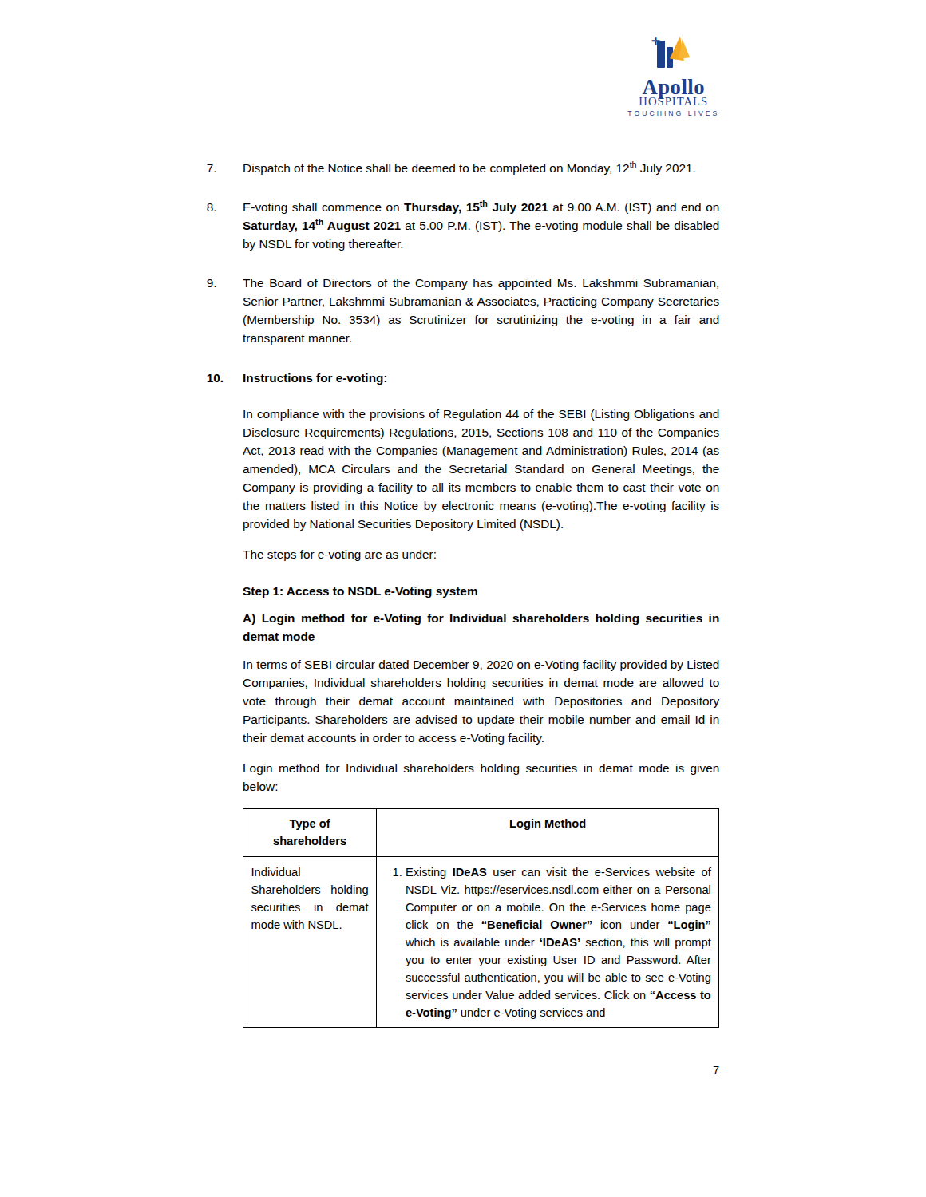✛
Apollo
HOSPITALS
Touching Lives
7. Dispatch of the Notice shall be deemed to be completed on Monday, 12th July 2021.
8. E-voting shall commence on Thursday, 15th July 2021 at 9.00 A.M. (IST) and end on Saturday, 14th August 2021 at 5.00 P.M. (IST). The e-voting module shall be disabled by NSDL for voting thereafter.
9. The Board of Directors of the Company has appointed Ms. Lakshmmi Subramanian, Senior Partner, Lakshmmi Subramanian & Associates, Practicing Company Secretaries (Membership No. 3534) as Scrutinizer for scrutinizing the e-voting in a fair and transparent manner.
10. Instructions for e-voting:
In compliance with the provisions of Regulation 44 of the SEBI (Listing Obligations and Disclosure Requirements) Regulations, 2015, Sections 108 and 110 of the Companies Act, 2013 read with the Companies (Management and Administration) Rules, 2014 (as amended), MCA Circulars and the Secretarial Standard on General Meetings, the Company is providing a facility to all its members to enable them to cast their vote on the matters listed in this Notice by electronic means (e-voting).The e-voting facility is provided by National Securities Depository Limited (NSDL).
The steps for e-voting are as under:
Step 1: Access to NSDL e-Voting system
A) Login method for e-Voting for Individual shareholders holding securities in demat mode
In terms of SEBI circular dated December 9, 2020 on e-Voting facility provided by Listed Companies, Individual shareholders holding securities in demat mode are allowed to vote through their demat account maintained with Depositories and Depository Participants. Shareholders are advised to update their mobile number and email Id in their demat accounts in order to access e-Voting facility.
Login method for Individual shareholders holding securities in demat mode is given below:
| Type of shareholders | Login Method |
| --- | --- |
| Individual Shareholders holding securities in demat mode with NSDL. | Existing IDeAS user can visit the e-Services website of NSDL Viz. https://eservices.nsdl.com either on a Personal Computer or on a mobile. On the e-Services home page click on the “Beneficial Owner” icon under “Login” which is available under ‘IDeAS’ section, this will prompt you to enter your existing User ID and Password. After successful authentication, you will be able to see e-Voting services under Value added services. Click on “Access to e-Voting” under e-Voting services and |
7